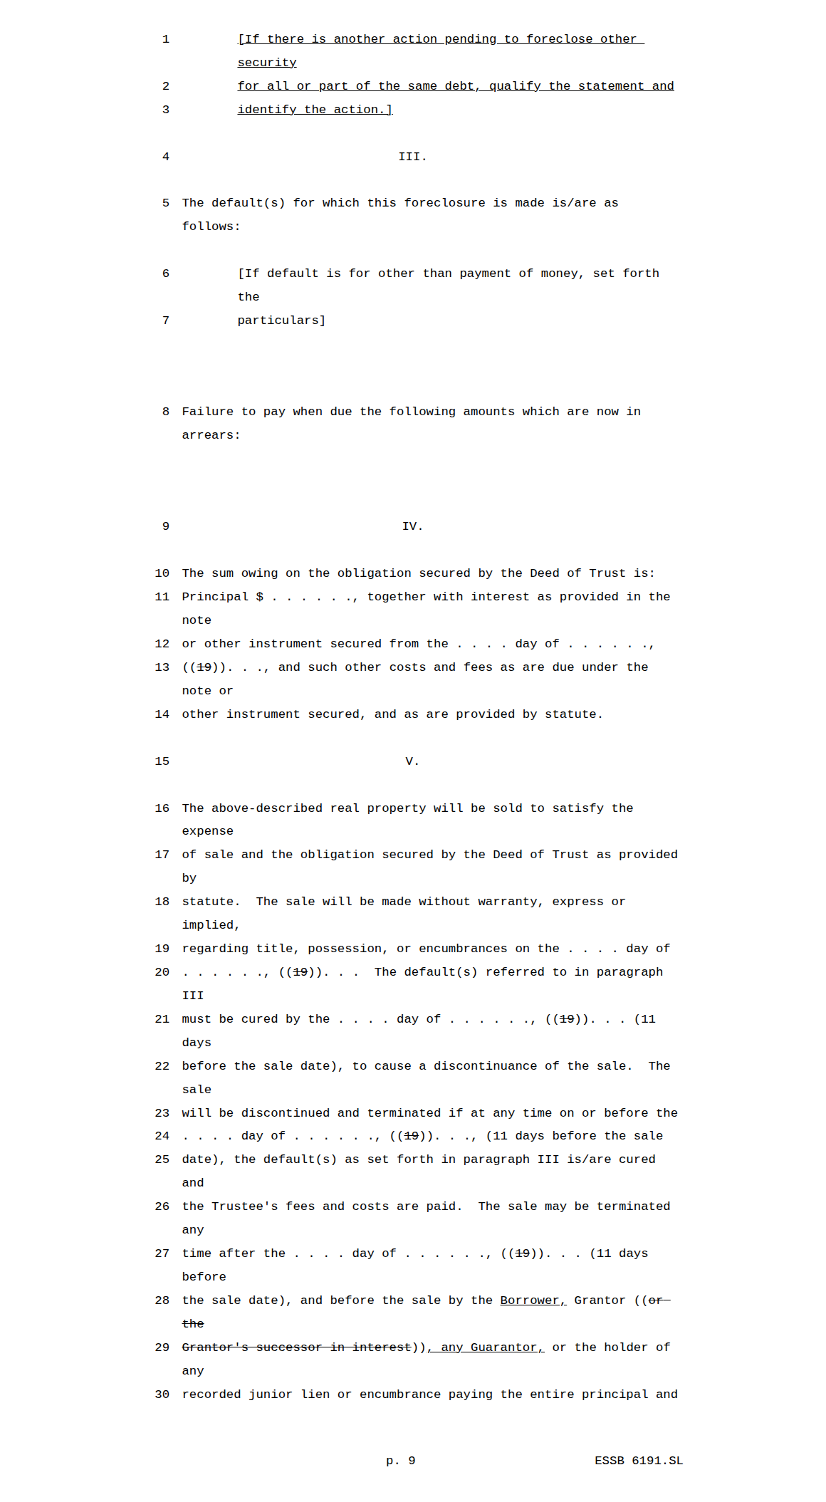1[If there is another action pending to foreclose other security
2 for all or part of the same debt, qualify the statement and
3 identify the action.]
4 III.
5 The default(s) for which this foreclosure is made is/are as follows:
6[If default is for other than payment of money, set forth the
7 particulars]
8 Failure to pay when due the following amounts which are now in arrears:
9 IV.
10 The sum owing on the obligation secured by the Deed of Trust is:
11 Principal $ . . . . . ., together with interest as provided in the note
12or other instrument secured from the . . . . day of . . . . . .,
13((19)). . ., and such other costs and fees as are due under the note or
14other instrument secured, and as are provided by statute.
15 V.
16 The above-described real property will be sold to satisfy the expense
17of sale and the obligation secured by the Deed of Trust as provided by
18statute. The sale will be made without warranty, express or implied,
19regarding title, possession, or encumbrances on the . . . . day of
20. . . . . ., ((19)). . . The default(s) referred to in paragraph III
21must be cured by the . . . . day of . . . . . ., ((19)). . . (11 days
22before the sale date), to cause a discontinuance of the sale. The sale
23will be discontinued and terminated if at any time on or before the
24. . . . day of . . . . . ., ((19)). . ., (11 days before the sale
25date), the default(s) as set forth in paragraph III is/are cured and
26the Trustee's fees and costs are paid. The sale may be terminated any
27time after the . . . . day of . . . . . ., ((19)). . . (11 days before
28the sale date), and before the sale by the Borrower, Grantor ((or the
29 Grantor's successor in interest)), any Guarantor, or the holder of any
30recorded junior lien or encumbrance paying the entire principal and
p. 9 ESSB 6191.SL